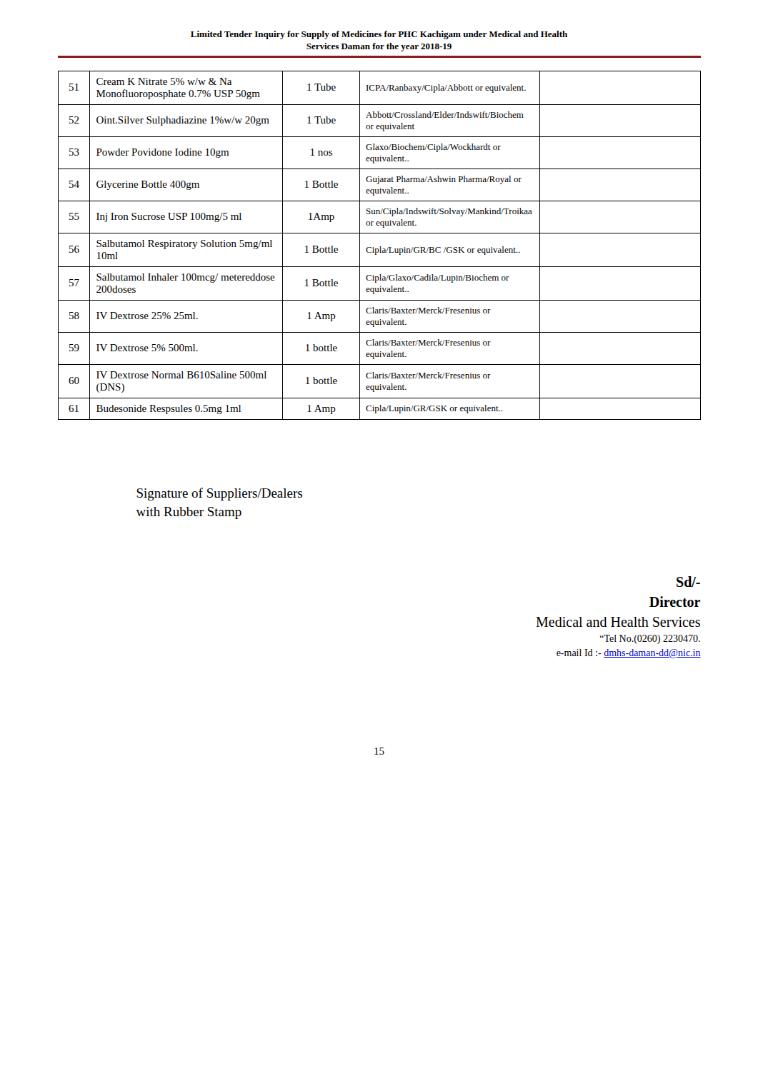Limited Tender Inquiry for Supply of Medicines for PHC Kachigam under Medical and Health
Services Daman for the year 2018-19
| 51 | Cream K Nitrate 5% w/w & Na Monofluoroposphate 0.7% USP 50gm | 1 Tube | ICPA/Ranbaxy/Cipla/Abbott or equivalent. | |
| 52 | Oint.Silver Sulphadiazine 1%w/w 20gm | 1 Tube | Abbott/Crossland/Elder/Indswift/Biochem or equivalent | |
| 53 | Powder Povidone Iodine 10gm | 1 nos | Glaxo/Biochem/Cipla/Wockhardt or equivalent.. | |
| 54 | Glycerine Bottle 400gm | 1 Bottle | Gujarat Pharma/Ashwin Pharma/Royal or equivalent.. | |
| 55 | Inj Iron Sucrose USP 100mg/5 ml | 1Amp | Sun/Cipla/Indswift/Solvay/Mankind/Troikaa or equivalent. | |
| 56 | Salbutamol Respiratory Solution 5mg/ml 10ml | 1 Bottle | Cipla/Lupin/GR/BC /GSK or equivalent.. | |
| 57 | Salbutamol Inhaler 100mcg/ metereddose 200doses | 1 Bottle | Cipla/Glaxo/Cadila/Lupin/Biochem or equivalent.. | |
| 58 | IV Dextrose 25% 25ml. | 1 Amp | Claris/Baxter/Merck/Fresenius or equivalent. | |
| 59 | IV Dextrose 5% 500ml. | 1 bottle | Claris/Baxter/Merck/Fresenius or equivalent. | |
| 60 | IV Dextrose Normal B610Saline 500ml (DNS) | 1 bottle | Claris/Baxter/Merck/Fresenius or equivalent. | |
| 61 | Budesonide Respsules 0.5mg 1ml | 1 Amp | Cipla/Lupin/GR/GSK or equivalent.. | |
Signature of Suppliers/Dealers
with Rubber Stamp
Sd/-
Director
Medical and Health Services
“Tel No.(0260) 2230470.
e-mail Id :- dmhs-daman-dd@nic.in
15